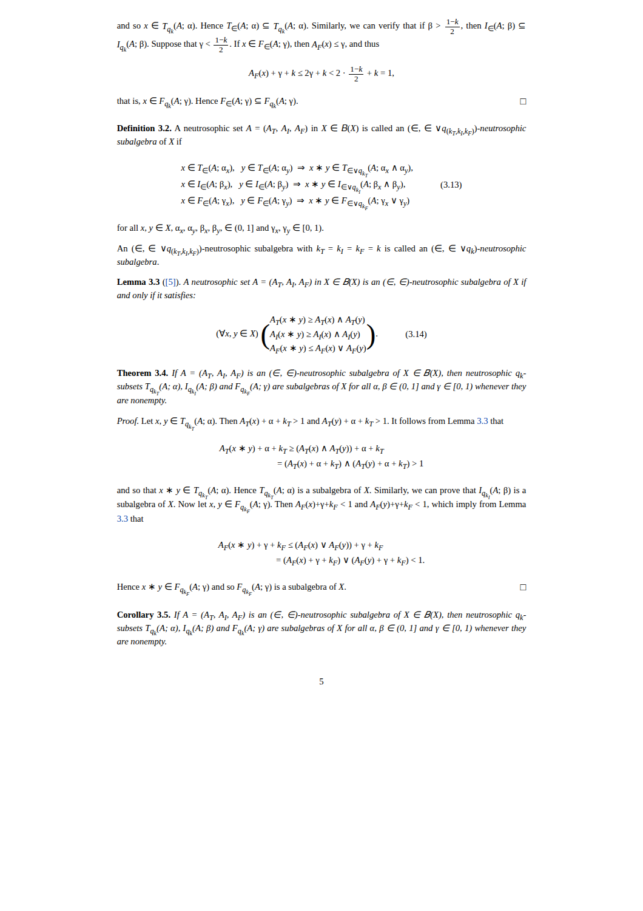and so x ∈ Tqk(A; α). Hence T∈(A; α) ⊆ Tqk(A; α). Similarly, we can verify that if β > 1−k 2, then I∈(A; β) ⊆ Iqk(A; β). Suppose that γ < 1−k 2. If x ∈ F∈(A; γ), then AF(x) ≤ γ, and thus
AF(x) + γ + k ≤ 2γ + k < 2 · 1−k 2 + k = 1,
that is, x ∈ Fqk(A; γ). Hence F∈(A; γ) ⊆ Fqk(A; γ). □
Definition 3.2. A neutrosophic set A = (AT, AI, AF) in X ∈ 𝐵(X) is called an (∈, ∈ ∨q(kT,kI,kF))-neutrosophic subalgebra of X if
x ∈ T∈(A; αx), y ∈ T∈(A; αy) ⇒ x ∗ y ∈ T∈∨qkT(A; αx ∧ αy),
x ∈ I∈(A; βx), y ∈ I∈(A; βy) ⇒ x ∗ y ∈ I∈∨qkI(A; βx ∧ βy),
x ∈ F∈(A; γx), y ∈ F∈(A; γy) ⇒ x ∗ y ∈ F∈∨qkF(A; γx ∨ γy)
(3.13)
for all x, y ∈ X, αx, αy, βx, βy, ∈ (0, 1] and γx, γy ∈ [0, 1).
An (∈, ∈ ∨q(kT,kI,kF))-neutrosophic subalgebra with kT = kI = kF = k is called an (∈, ∈ ∨qk)-neutrosophic subalgebra.
Lemma 3.3 ([5]). A neutrosophic set A = (AT, AI, AF) in X ∈ 𝐵(X) is an (∈, ∈)-neutrosophic subalgebra of X if and only if it satisfies:
(∀x, y ∈ X) (
AT(x ∗ y) ≥ AT(x) ∧ AT(y)
AI(x ∗ y) ≥ AI(x) ∧ AI(y)
AF(x ∗ y) ≤ AF(x) ∨ AF(y)
).
(3.14)
Theorem 3.4. If A = (AT, AI, AF) is an (∈, ∈)-neutrosophic subalgebra of X ∈ 𝐵(X), then neutrosophic qk-subsets TqkT(A; α), IqkI(A; β) and FqkF(A; γ) are subalgebras of X for all α, β ∈ (0, 1] and γ ∈ [0, 1) whenever they are nonempty.
Proof. Let x, y ∈ TqkT(A; α). Then AT(x) + α + kT > 1 and AT(y) + α + kT > 1. It follows from Lemma 3.3 that
AT(x ∗ y) + α + kT ≥ (AT(x) ∧ AT(y)) + α + kT
= (AT(x) + α + kT) ∧ (AT(y) + α + kT) > 1
and so that x ∗ y ∈ TqkT(A; α). Hence TqkT(A; α) is a subalgebra of X. Similarly, we can prove that IqkI(A; β) is a subalgebra of X. Now let x, y ∈ FqkF(A; γ). Then AF(x)+γ+kF < 1 and AF(y)+γ+kF < 1, which imply from Lemma 3.3 that
AF(x ∗ y) + γ + kF ≤ (AF(x) ∨ AF(y)) + γ + kF
= (AF(x) + γ + kF) ∨ (AF(y) + γ + kF) < 1.
Hence x ∗ y ∈ FqkF(A; γ) and so FqkF(A; γ) is a subalgebra of X. □
Corollary 3.5. If A = (AT, AI, AF) is an (∈, ∈)-neutrosophic subalgebra of X ∈ 𝐵(X), then neutrosophic qk-subsets Tqk(A; α), Iqk(A; β) and Fqk(A; γ) are subalgebras of X for all α, β ∈ (0, 1] and γ ∈ [0, 1) whenever they are nonempty.
5